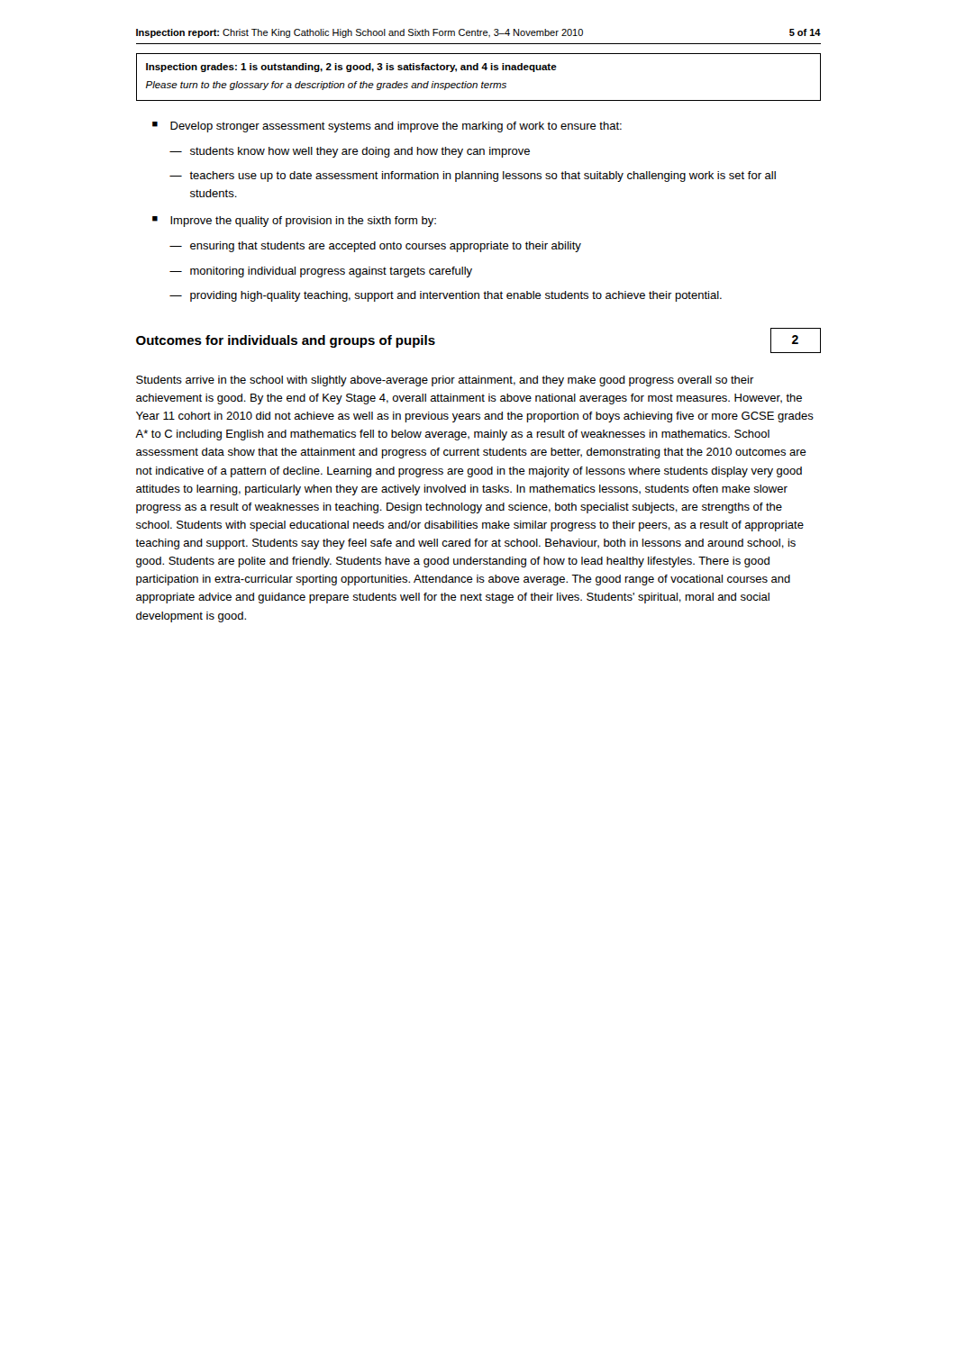Inspection report: Christ The King Catholic High School and Sixth Form Centre, 3–4 November 2010
5 of 14
Inspection grades: 1 is outstanding, 2 is good, 3 is satisfactory, and 4 is inadequate
Please turn to the glossary for a description of the grades and inspection terms
Develop stronger assessment systems and improve the marking of work to ensure that:
students know how well they are doing and how they can improve
teachers use up to date assessment information in planning lessons so that suitably challenging work is set for all students.
Improve the quality of provision in the sixth form by:
ensuring that students are accepted onto courses appropriate to their ability
monitoring individual progress against targets carefully
providing high-quality teaching, support and intervention that enable students to achieve their potential.
Outcomes for individuals and groups of pupils
2
Students arrive in the school with slightly above-average prior attainment, and they make good progress overall so their achievement is good. By the end of Key Stage 4, overall attainment is above national averages for most measures. However, the Year 11 cohort in 2010 did not achieve as well as in previous years and the proportion of boys achieving five or more GCSE grades A* to C including English and mathematics fell to below average, mainly as a result of weaknesses in mathematics. School assessment data show that the attainment and progress of current students are better, demonstrating that the 2010 outcomes are not indicative of a pattern of decline. Learning and progress are good in the majority of lessons where students display very good attitudes to learning, particularly when they are actively involved in tasks. In mathematics lessons, students often make slower progress as a result of weaknesses in teaching. Design technology and science, both specialist subjects, are strengths of the school. Students with special educational needs and/or disabilities make similar progress to their peers, as a result of appropriate teaching and support. Students say they feel safe and well cared for at school. Behaviour, both in lessons and around school, is good. Students are polite and friendly. Students have a good understanding of how to lead healthy lifestyles. There is good participation in extra-curricular sporting opportunities. Attendance is above average. The good range of vocational courses and appropriate advice and guidance prepare students well for the next stage of their lives. Students' spiritual, moral and social development is good.